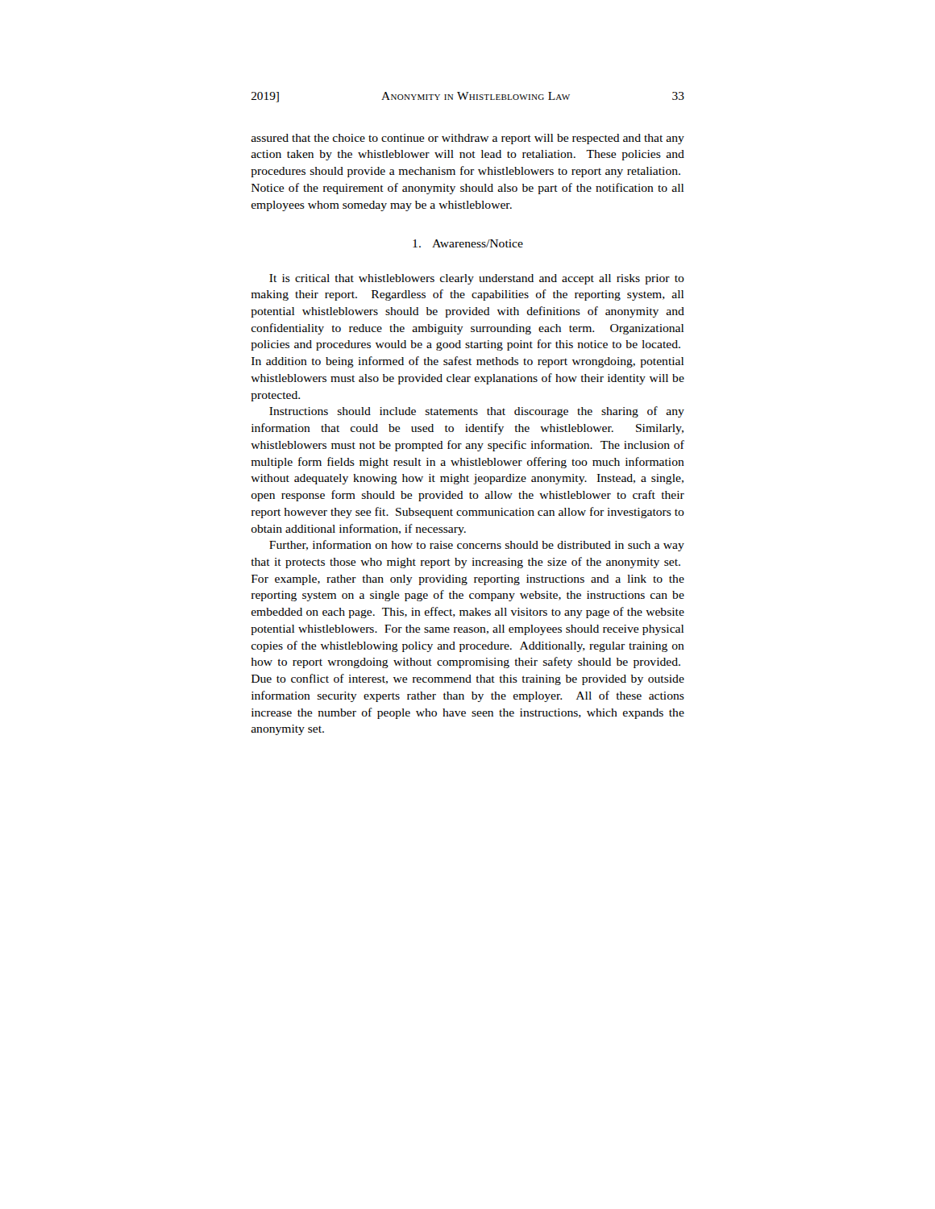2019] Anonymity in Whistleblowing Law 33
assured that the choice to continue or withdraw a report will be respected and that any action taken by the whistleblower will not lead to retaliation. These policies and procedures should provide a mechanism for whistleblowers to report any retaliation. Notice of the requirement of anonymity should also be part of the notification to all employees whom someday may be a whistleblower.
1. Awareness/Notice
It is critical that whistleblowers clearly understand and accept all risks prior to making their report. Regardless of the capabilities of the reporting system, all potential whistleblowers should be provided with definitions of anonymity and confidentiality to reduce the ambiguity surrounding each term. Organizational policies and procedures would be a good starting point for this notice to be located. In addition to being informed of the safest methods to report wrongdoing, potential whistleblowers must also be provided clear explanations of how their identity will be protected.
Instructions should include statements that discourage the sharing of any information that could be used to identify the whistleblower. Similarly, whistleblowers must not be prompted for any specific information. The inclusion of multiple form fields might result in a whistleblower offering too much information without adequately knowing how it might jeopardize anonymity. Instead, a single, open response form should be provided to allow the whistleblower to craft their report however they see fit. Subsequent communication can allow for investigators to obtain additional information, if necessary.
Further, information on how to raise concerns should be distributed in such a way that it protects those who might report by increasing the size of the anonymity set. For example, rather than only providing reporting instructions and a link to the reporting system on a single page of the company website, the instructions can be embedded on each page. This, in effect, makes all visitors to any page of the website potential whistleblowers. For the same reason, all employees should receive physical copies of the whistleblowing policy and procedure. Additionally, regular training on how to report wrongdoing without compromising their safety should be provided. Due to conflict of interest, we recommend that this training be provided by outside information security experts rather than by the employer. All of these actions increase the number of people who have seen the instructions, which expands the anonymity set.